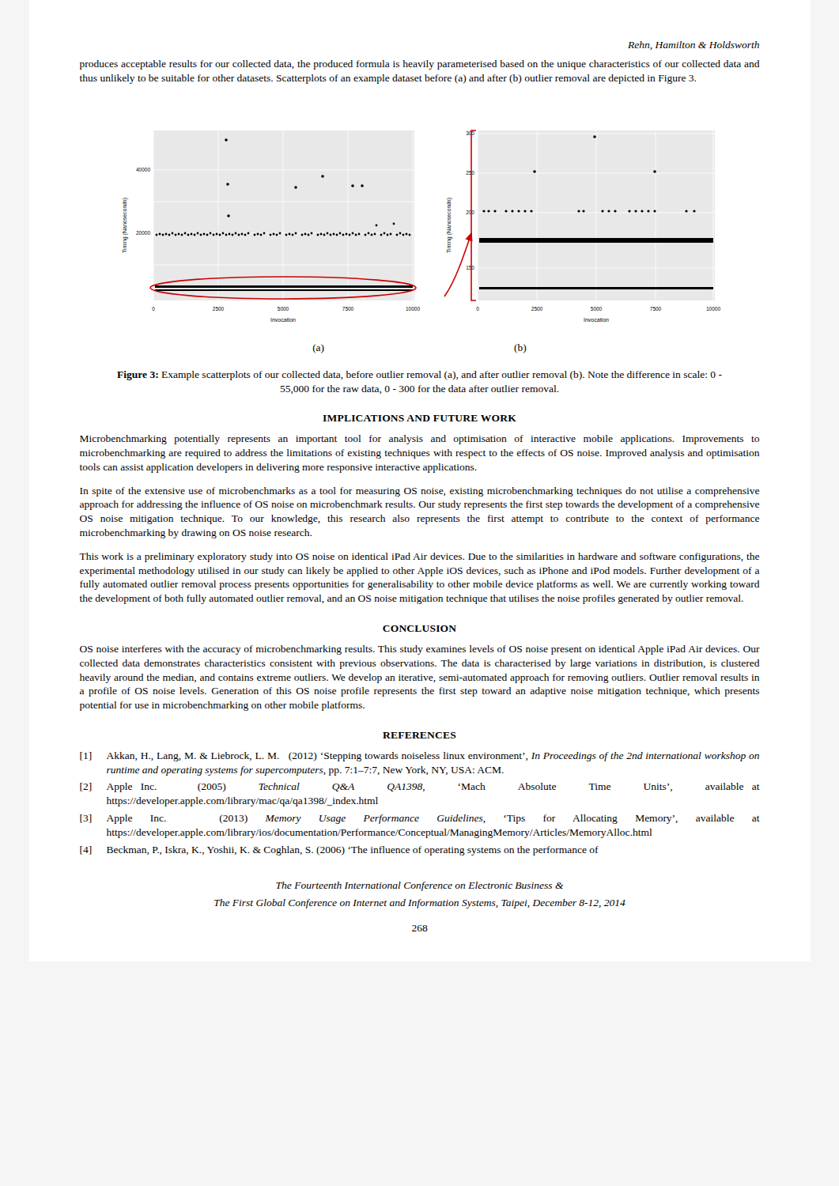Rehn, Hamilton & Holdsworth
produces acceptable results for our collected data, the produced formula is heavily parameterised based on the unique characteristics of our collected data and thus unlikely to be suitable for other datasets. Scatterplots of an example dataset before (a) and after (b) outlier removal are depicted in Figure 3.
Timing (Nanoseconds) 40000 20000 0 2500 5000 7500 10000 Invocation
Timing (Nanoseconds) 300 250 200 150 0 2500 5000 7500 10000 Invocation
(a) (b)
Figure 3: Example scatterplots of our collected data, before outlier removal (a), and after outlier removal (b). Note the difference in scale: 0 - 55,000 for the raw data, 0 - 300 for the data after outlier removal.
IMPLICATIONS AND FUTURE WORK
Microbenchmarking potentially represents an important tool for analysis and optimisation of interactive mobile applications. Improvements to microbenchmarking are required to address the limitations of existing techniques with respect to the effects of OS noise. Improved analysis and optimisation tools can assist application developers in delivering more responsive interactive applications.
In spite of the extensive use of microbenchmarks as a tool for measuring OS noise, existing microbenchmarking techniques do not utilise a comprehensive approach for addressing the influence of OS noise on microbenchmark results. Our study represents the first step towards the development of a comprehensive OS noise mitigation technique. To our knowledge, this research also represents the first attempt to contribute to the context of performance microbenchmarking by drawing on OS noise research.
This work is a preliminary exploratory study into OS noise on identical iPad Air devices. Due to the similarities in hardware and software configurations, the experimental methodology utilised in our study can likely be applied to other Apple iOS devices, such as iPhone and iPod models. Further development of a fully automated outlier removal process presents opportunities for generalisability to other mobile device platforms as well. We are currently working toward the development of both fully automated outlier removal, and an OS noise mitigation technique that utilises the noise profiles generated by outlier removal.
CONCLUSION
OS noise interferes with the accuracy of microbenchmarking results. This study examines levels of OS noise present on identical Apple iPad Air devices. Our collected data demonstrates characteristics consistent with previous observations. The data is characterised by large variations in distribution, is clustered heavily around the median, and contains extreme outliers. We develop an iterative, semi-automated approach for removing outliers. Outlier removal results in a profile of OS noise levels. Generation of this OS noise profile represents the first step toward an adaptive noise mitigation technique, which presents potential for use in microbenchmarking on other mobile platforms.
REFERENCES
[1] Akkan, H., Lang, M. & Liebrock, L. M. (2012) ‘Stepping towards noiseless linux environment’, In Proceedings of the 2nd international workshop on runtime and operating systems for supercomputers, pp. 7:1–7:7, New York, NY, USA: ACM.
[2] Apple Inc. (2005) Technical Q&A QA1398, ‘Mach Absolute Time Units’, available at https://developer.apple.com/library/mac/qa/qa1398/_index.html
[3] Apple Inc. (2013) Memory Usage Performance Guidelines, ‘Tips for Allocating Memory’, available at https://developer.apple.com/library/ios/documentation/Performance/Conceptual/ManagingMemory/Articles/MemoryAlloc.html
[4] Beckman, P., Iskra, K., Yoshii, K. & Coghlan, S. (2006) ‘The influence of operating systems on the performance of
The Fourteenth International Conference on Electronic Business &
The First Global Conference on Internet and Information Systems, Taipei, December 8-12, 2014
268